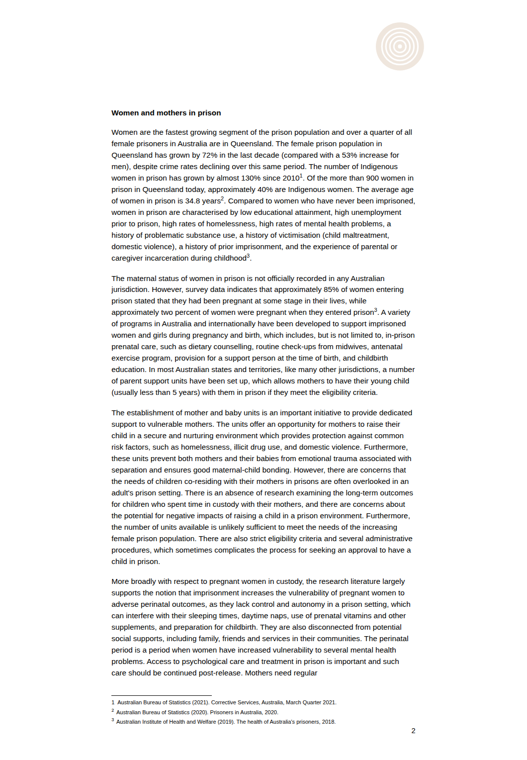Women and mothers in prison
Women are the fastest growing segment of the prison population and over a quarter of all female prisoners in Australia are in Queensland. The female prison population in Queensland has grown by 72% in the last decade (compared with a 53% increase for men), despite crime rates declining over this same period. The number of Indigenous women in prison has grown by almost 130% since 20101. Of the more than 900 women in prison in Queensland today, approximately 40% are Indigenous women. The average age of women in prison is 34.8 years2. Compared to women who have never been imprisoned, women in prison are characterised by low educational attainment, high unemployment prior to prison, high rates of homelessness, high rates of mental health problems, a history of problematic substance use, a history of victimisation (child maltreatment, domestic violence), a history of prior imprisonment, and the experience of parental or caregiver incarceration during childhood3.
The maternal status of women in prison is not officially recorded in any Australian jurisdiction. However, survey data indicates that approximately 85% of women entering prison stated that they had been pregnant at some stage in their lives, while approximately two percent of women were pregnant when they entered prison3. A variety of programs in Australia and internationally have been developed to support imprisoned women and girls during pregnancy and birth, which includes, but is not limited to, in-prison prenatal care, such as dietary counselling, routine check-ups from midwives, antenatal exercise program, provision for a support person at the time of birth, and childbirth education. In most Australian states and territories, like many other jurisdictions, a number of parent support units have been set up, which allows mothers to have their young child (usually less than 5 years) with them in prison if they meet the eligibility criteria.
The establishment of mother and baby units is an important initiative to provide dedicated support to vulnerable mothers. The units offer an opportunity for mothers to raise their child in a secure and nurturing environment which provides protection against common risk factors, such as homelessness, illicit drug use, and domestic violence. Furthermore, these units prevent both mothers and their babies from emotional trauma associated with separation and ensures good maternal-child bonding. However, there are concerns that the needs of children co-residing with their mothers in prisons are often overlooked in an adult's prison setting. There is an absence of research examining the long-term outcomes for children who spent time in custody with their mothers, and there are concerns about the potential for negative impacts of raising a child in a prison environment. Furthermore, the number of units available is unlikely sufficient to meet the needs of the increasing female prison population. There are also strict eligibility criteria and several administrative procedures, which sometimes complicates the process for seeking an approval to have a child in prison.
More broadly with respect to pregnant women in custody, the research literature largely supports the notion that imprisonment increases the vulnerability of pregnant women to adverse perinatal outcomes, as they lack control and autonomy in a prison setting, which can interfere with their sleeping times, daytime naps, use of prenatal vitamins and other supplements, and preparation for childbirth. They are also disconnected from potential social supports, including family, friends and services in their communities. The perinatal period is a period when women have increased vulnerability to several mental health problems. Access to psychological care and treatment in prison is important and such care should be continued post-release. Mothers need regular
1 Australian Bureau of Statistics (2021). Corrective Services, Australia, March Quarter 2021.
2 Australian Bureau of Statistics (2020). Prisoners in Australia, 2020.
3 Australian Institute of Health and Welfare (2019). The health of Australia's prisoners, 2018.
2